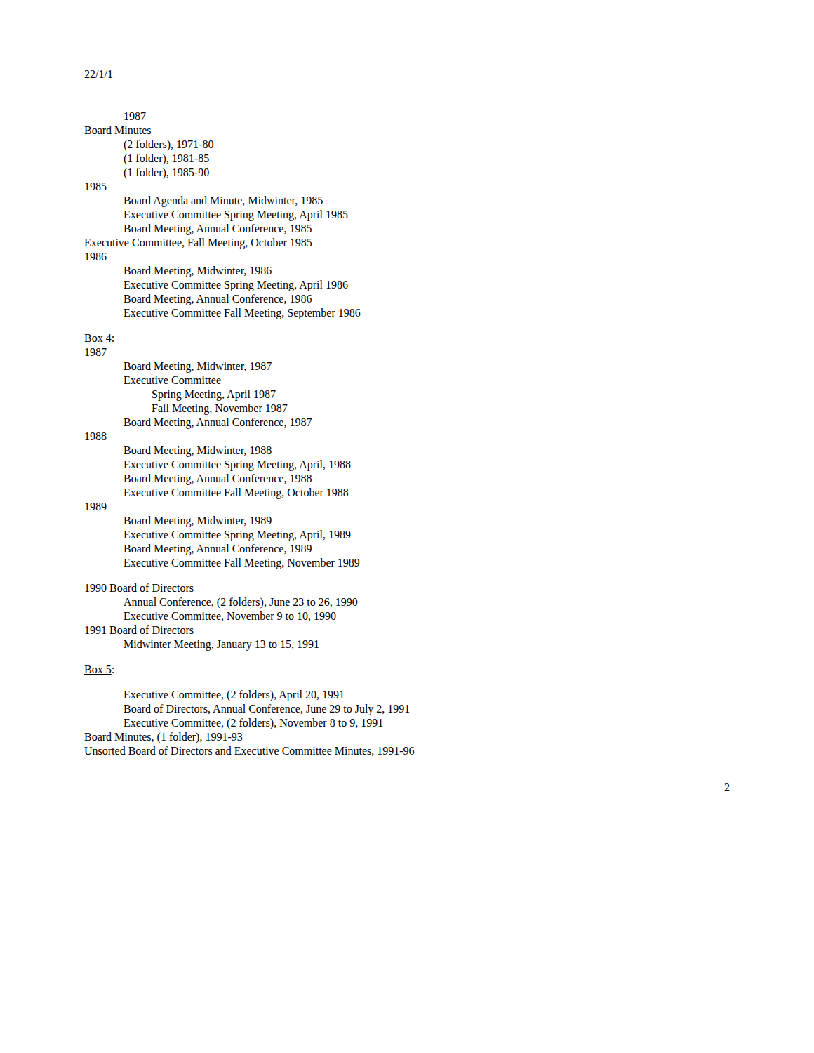22/1/1
1987
Board Minutes
(2 folders), 1971-80
(1 folder), 1981-85
(1 folder), 1985-90
1985
Board Agenda and Minute, Midwinter, 1985
Executive Committee Spring Meeting, April 1985
Board Meeting, Annual Conference, 1985
Executive Committee, Fall Meeting, October 1985
1986
Board Meeting, Midwinter, 1986
Executive Committee Spring Meeting, April 1986
Board Meeting, Annual Conference, 1986
Executive Committee Fall Meeting, September 1986
Box 4:
1987
Board Meeting, Midwinter, 1987
Executive Committee
Spring Meeting, April 1987
Fall Meeting, November 1987
Board Meeting, Annual Conference, 1987
1988
Board Meeting, Midwinter, 1988
Executive Committee Spring Meeting, April, 1988
Board Meeting, Annual Conference, 1988
Executive Committee Fall Meeting, October 1988
1989
Board Meeting, Midwinter, 1989
Executive Committee Spring Meeting, April, 1989
Board Meeting, Annual Conference, 1989
Executive Committee Fall Meeting, November 1989
1990 Board of Directors
Annual Conference, (2 folders), June 23 to 26, 1990
Executive Committee, November 9 to 10, 1990
1991 Board of Directors
Midwinter Meeting, January 13 to 15, 1991
Box 5:
Executive Committee, (2 folders), April 20, 1991
Board of Directors, Annual Conference, June 29 to July 2, 1991
Executive Committee, (2 folders), November 8 to 9, 1991
Board Minutes, (1 folder), 1991-93
Unsorted Board of Directors and Executive Committee Minutes, 1991-96
2